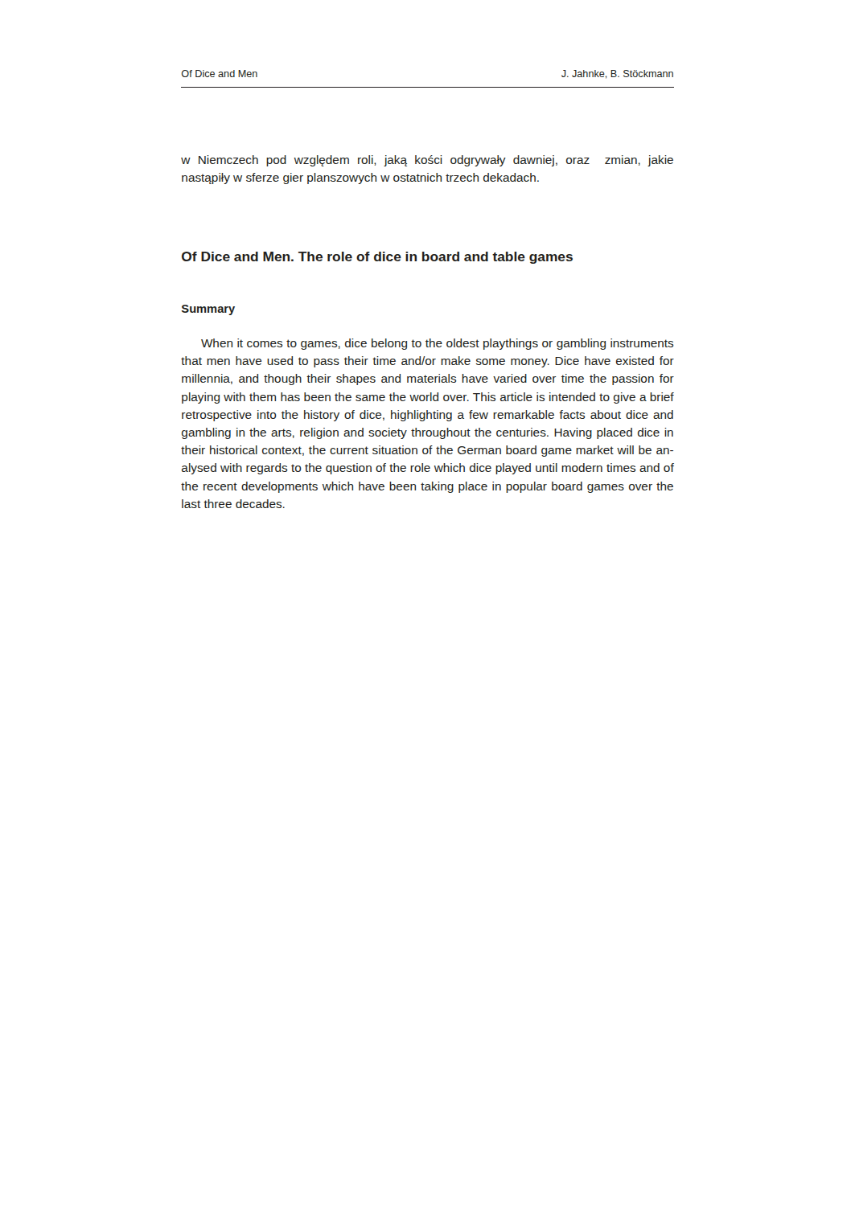Of Dice and Men J. Jahnke, B. Stöckmann
w Niemczech pod względem roli, jaką kości odgrywały dawniej, oraz zmian, jakie nastąpiły w sferze gier planszowych w ostatnich trzech dekadach.
Of Dice and Men. The role of dice in board and table games
Summary
When it comes to games, dice belong to the oldest playthings or gambling instruments that men have used to pass their time and/or make some money. Dice have existed for millennia, and though their shapes and materials have varied over time the passion for playing with them has been the same the world over. This article is intended to give a brief retrospective into the history of dice, highlighting a few remarkable facts about dice and gambling in the arts, religion and society throughout the centuries. Having placed dice in their historical context, the current situation of the German board game market will be analysed with regards to the question of the role which dice played until modern times and of the recent developments which have been taking place in popular board games over the last three decades.